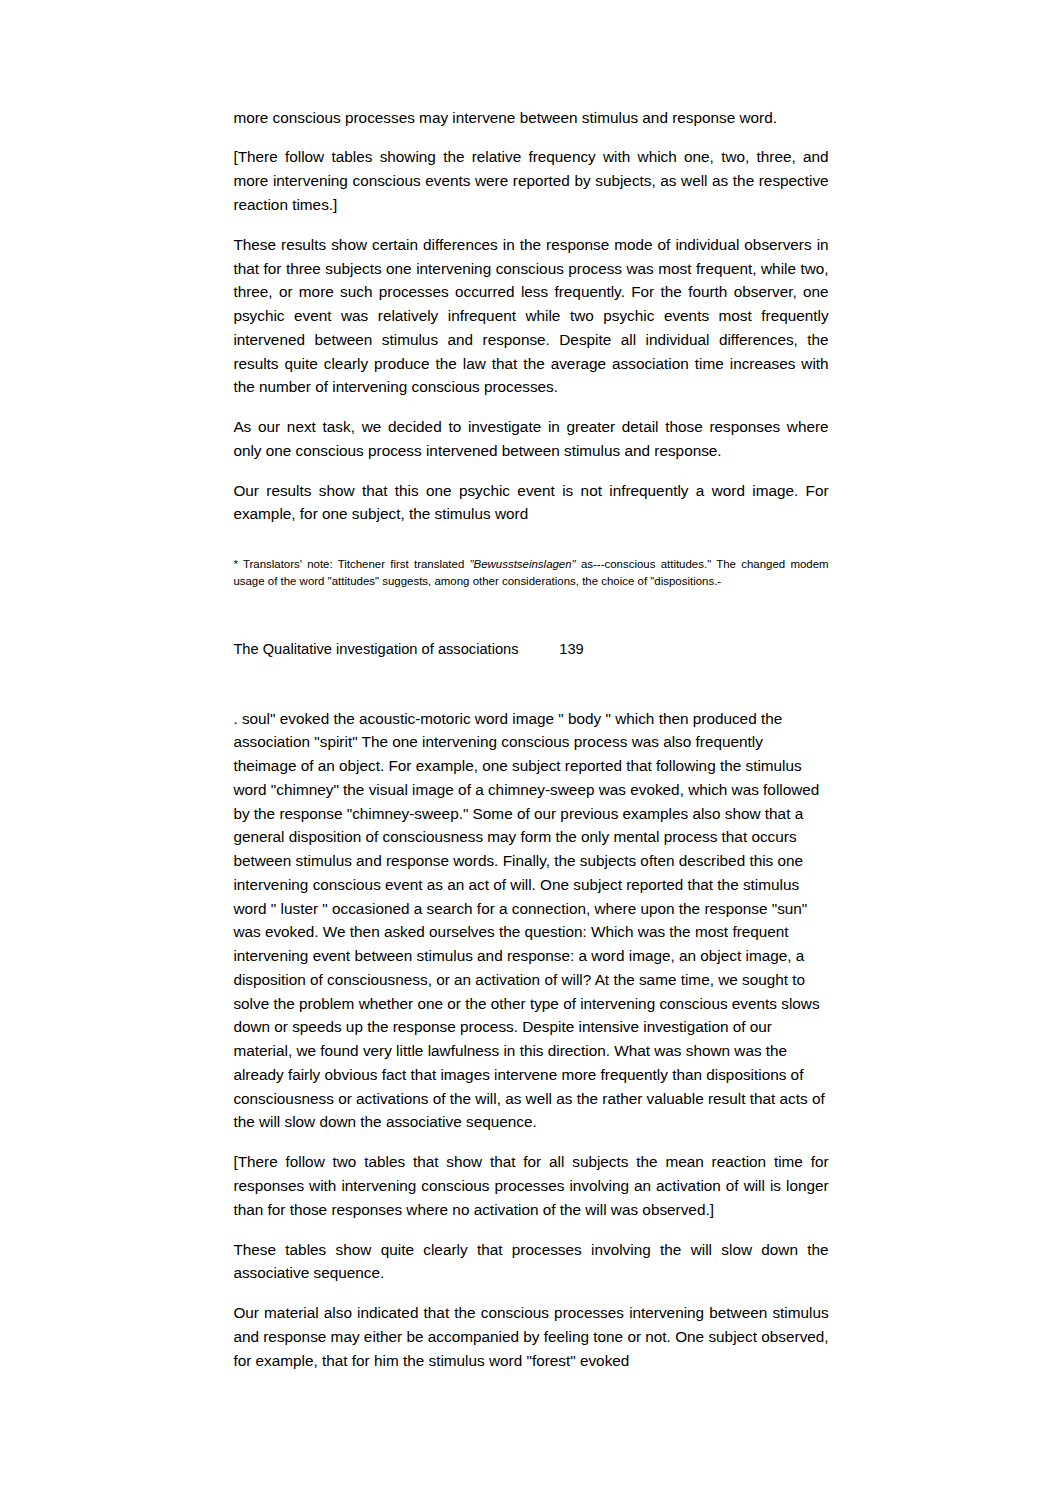more conscious processes may intervene between stimulus and response word.
[There follow tables showing the relative frequency with which one, two, three, and more intervening conscious events were reported by subjects, as well as the respective reaction times.]
These results show certain differences in the response mode of individual observers in that for three subjects one intervening conscious process was most frequent, while two, three, or more such processes occurred less frequently. For the fourth observer, one psychic event was relatively infrequent while two psychic events most frequently intervened between stimulus and response. Despite all individual differences, the results quite clearly produce the law that the average association time increases with the number of intervening conscious processes.
As our next task, we decided to investigate in greater detail those responses where only one conscious process intervened between stimulus and response.
Our results show that this one psychic event is not infrequently a word image. For example, for one subject, the stimulus word
* Translators' note: Titchener first translated "Bewusstseinslagen" as---conscious attitudes." The changed modem usage of the word "attitudes" suggests, among other considerations, the choice of "dispositions.-
The Qualitative investigation of associations 139
. soul" evoked the acoustic-motoric word image " body " which then produced the association "spirit" The one intervening conscious process was also frequently theimage of an object. For example, one subject reported that following the stimulus word "chimney" the visual image of a chimney-sweep was evoked, which was followed by the response "chimney-sweep." Some of our previous examples also show that a general disposition of consciousness may form the only mental process that occurs between stimulus and response words. Finally, the subjects often described this one intervening conscious event as an act of will. One subject reported that the stimulus word " luster " occasioned a search for a connection, where upon the response "sun" was evoked. We then asked ourselves the question: Which was the most frequent intervening event between stimulus and response: a word image, an object image, a disposition of consciousness, or an activation of will? At the same time, we sought to solve the problem whether one or the other type of intervening conscious events slows down or speeds up the response process. Despite intensive investigation of our material, we found very little lawfulness in this direction. What was shown was the already fairly obvious fact that images intervene more frequently than dispositions of consciousness or activations of the will, as well as the rather valuable result that acts of the will slow down the associative sequence.
[There follow two tables that show that for all subjects the mean reaction time for responses with intervening conscious processes involving an activation of will is longer than for those responses where no activation of the will was observed.]
These tables show quite clearly that processes involving the will slow down the associative sequence.
Our material also indicated that the conscious processes intervening between stimulus and response may either be accompanied by feeling tone or not. One subject observed, for example, that for him the stimulus word "forest" evoked